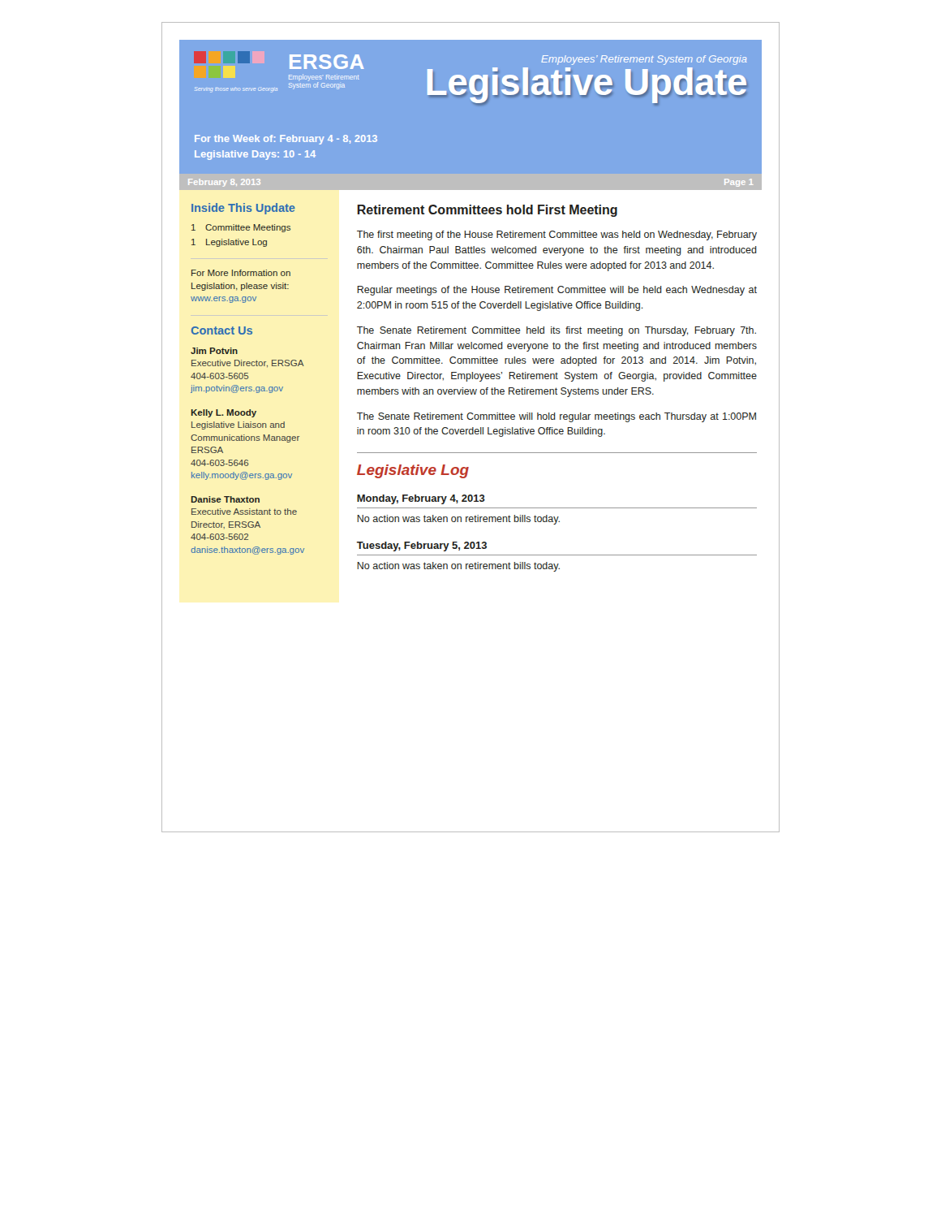Serving those who serve Georgia
ERSGA
Employees' Retirement
System of Georgia
Employees’ Retirement System of Georgia
Legislative Update
For the Week of: February 4 - 8, 2013
Legislative Days: 10 - 14
February 8, 2013 Page 1
Inside This Update
1 Committee Meetings
1 Legislative Log
For More Information on Legislation, please visit:
www.ers.ga.gov
Contact Us
Jim Potvin
Executive Director, ERSGA
404-603-5605
jim.potvin@ers.ga.gov
Kelly L. Moody
Legislative Liaison and Communications Manager ERSGA
404-603-5646
kelly.moody@ers.ga.gov
Danise Thaxton
Executive Assistant to the Director, ERSGA
404-603-5602
danise.thaxton@ers.ga.gov
Retirement Committees hold First Meeting
The first meeting of the House Retirement Committee was held on Wednesday, February 6th. Chairman Paul Battles welcomed everyone to the first meeting and introduced members of the Committee. Committee Rules were adopted for 2013 and 2014.
Regular meetings of the House Retirement Committee will be held each Wednesday at 2:00PM in room 515 of the Coverdell Legislative Office Building.
The Senate Retirement Committee held its first meeting on Thursday, February 7th. Chairman Fran Millar welcomed everyone to the first meeting and introduced members of the Committee. Committee rules were adopted for 2013 and 2014. Jim Potvin, Executive Director, Employees’ Retirement System of Georgia, provided Committee members with an overview of the Retirement Systems under ERS.
The Senate Retirement Committee will hold regular meetings each Thursday at 1:00PM in room 310 of the Coverdell Legislative Office Building.
Legislative Log
Monday, February 4, 2013
No action was taken on retirement bills today.
Tuesday, February 5, 2013
No action was taken on retirement bills today.